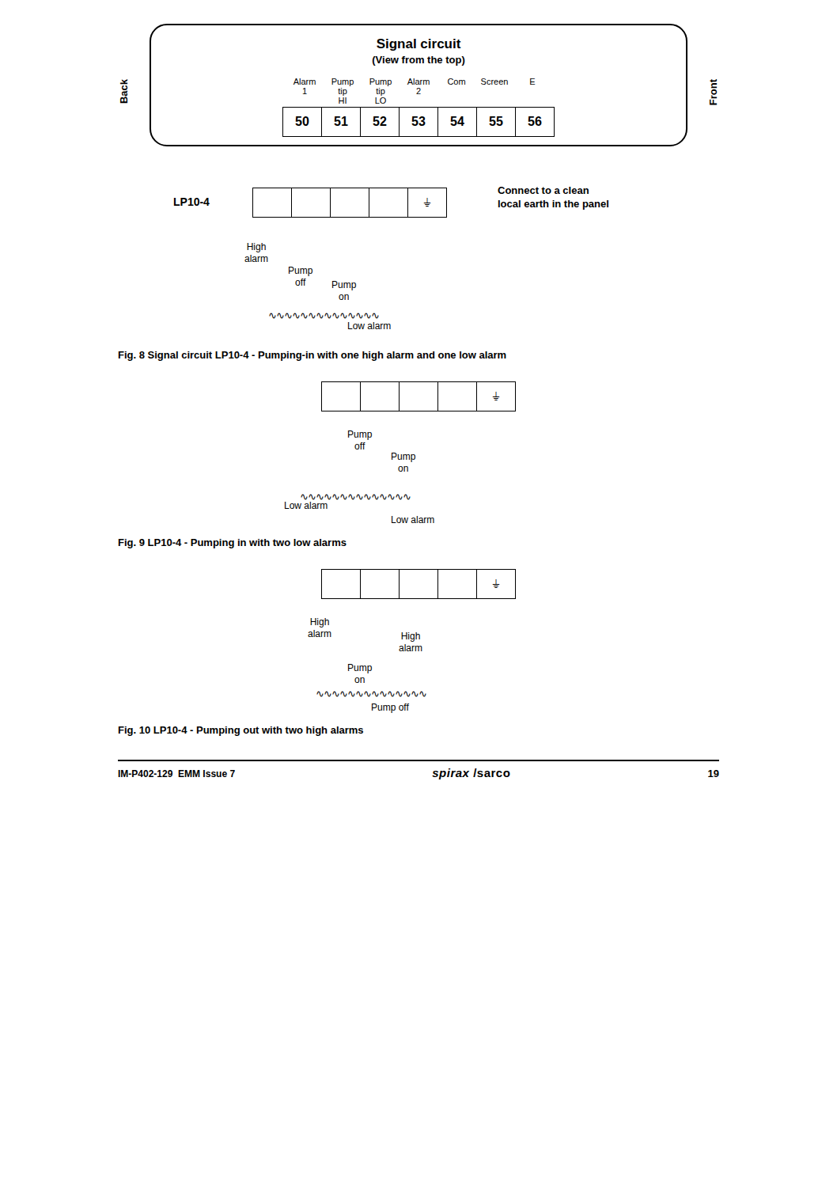Back
Front
Signal circuit
(View from the top)
Alarm
1 Pump
tip
HI Pump
tip
LO Alarm
2 Com Screen E
| 50 | 51 | 52 | 53 | 54 | 55 | 56 |
Connect to a clean
local earth in the panel
LP10-4
| | | | | ⏚ |
High
alarm
Pump
off
Pump
on
∿∿∿∿∿∿∿∿∿∿∿∿∿∿
Low alarm
Fig. 8 Signal circuit LP10-4 - Pumping-in with one high alarm and one low alarm
| | | | | ⏚ |
Pump
off
Pump
on
∿∿∿∿∿∿∿∿∿∿∿∿∿∿
Low alarm
Low alarm
Fig. 9 LP10-4 - Pumping in with two low alarms
| | | | | ⏚ |
High
alarm
High
alarm
Pump
on
∿∿∿∿∿∿∿∿∿∿∿∿∿∿
Pump off
Fig. 10 LP10-4 - Pumping out with two high alarms
IM-P402-129 EMM Issue 7
spirax /sarco
19